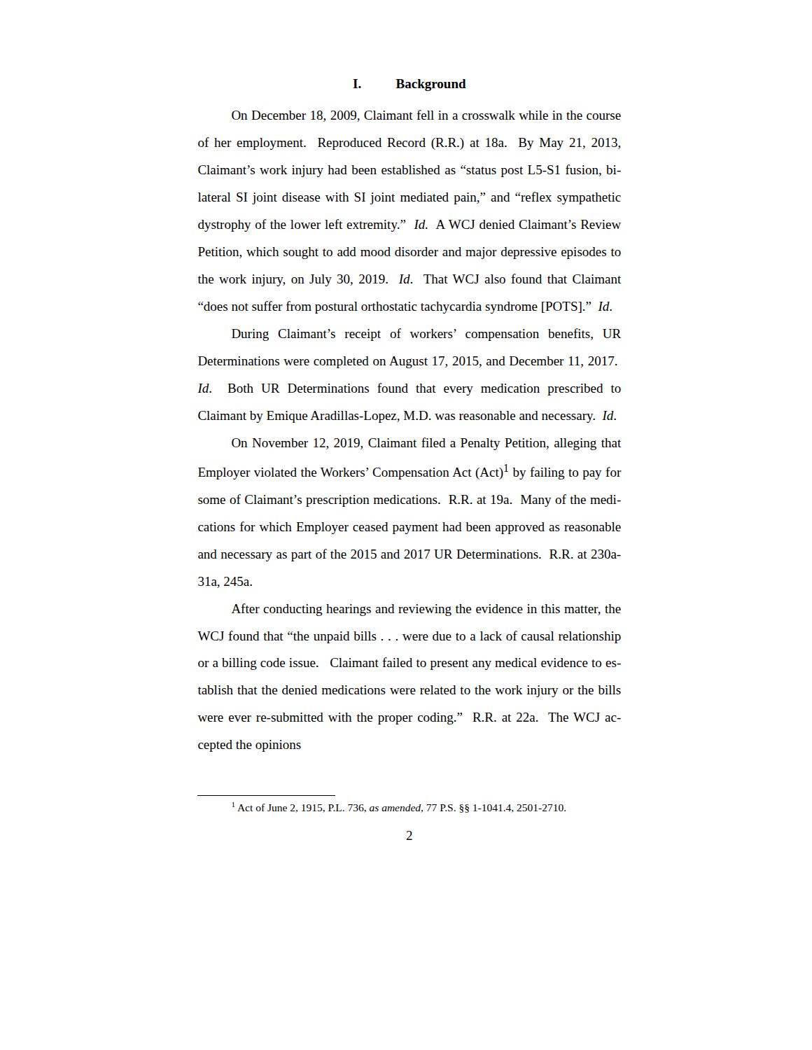I. Background
On December 18, 2009, Claimant fell in a crosswalk while in the course of her employment. Reproduced Record (R.R.) at 18a. By May 21, 2013, Claimant’s work injury had been established as “status post L5-S1 fusion, bilateral SI joint disease with SI joint mediated pain,” and “reflex sympathetic dystrophy of the lower left extremity.” Id. A WCJ denied Claimant’s Review Petition, which sought to add mood disorder and major depressive episodes to the work injury, on July 30, 2019. Id. That WCJ also found that Claimant “does not suffer from postural orthostatic tachycardia syndrome [POTS].” Id.
During Claimant’s receipt of workers’ compensation benefits, UR Determinations were completed on August 17, 2015, and December 11, 2017. Id. Both UR Determinations found that every medication prescribed to Claimant by Emique Aradillas-Lopez, M.D. was reasonable and necessary. Id.
On November 12, 2019, Claimant filed a Penalty Petition, alleging that Employer violated the Workers’ Compensation Act (Act)1 by failing to pay for some of Claimant’s prescription medications. R.R. at 19a. Many of the medications for which Employer ceased payment had been approved as reasonable and necessary as part of the 2015 and 2017 UR Determinations. R.R. at 230a-31a, 245a.
After conducting hearings and reviewing the evidence in this matter, the WCJ found that “the unpaid bills . . . were due to a lack of causal relationship or a billing code issue. Claimant failed to present any medical evidence to establish that the denied medications were related to the work injury or the bills were ever re-submitted with the proper coding.” R.R. at 22a. The WCJ accepted the opinions
1 Act of June 2, 1915, P.L. 736, as amended, 77 P.S. §§ 1-1041.4, 2501-2710.
2